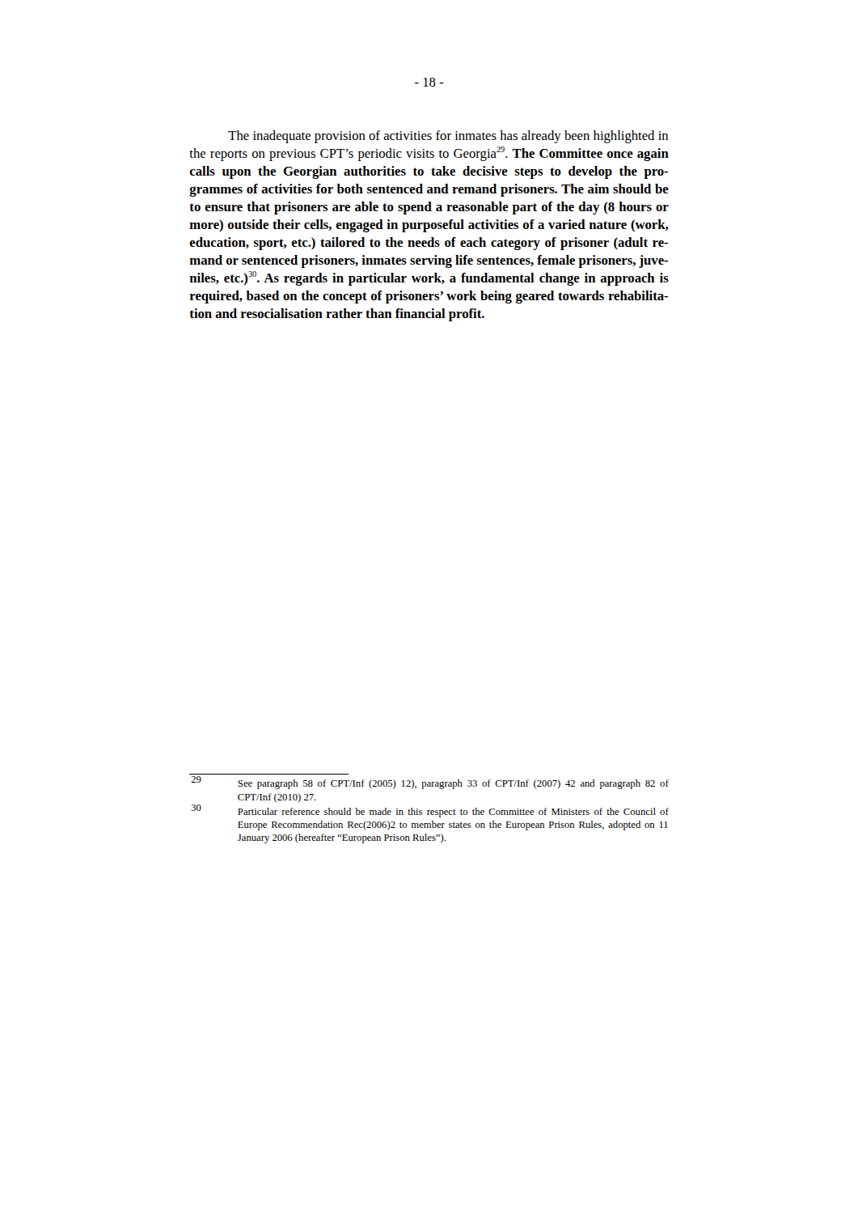- 18 -
The inadequate provision of activities for inmates has already been highlighted in the reports on previous CPT’s periodic visits to Georgia29. The Committee once again calls upon the Georgian authorities to take decisive steps to develop the programmes of activities for both sentenced and remand prisoners. The aim should be to ensure that prisoners are able to spend a reasonable part of the day (8 hours or more) outside their cells, engaged in purposeful activities of a varied nature (work, education, sport, etc.) tailored to the needs of each category of prisoner (adult remand or sentenced prisoners, inmates serving life sentences, female prisoners, juveniles, etc.)30. As regards in particular work, a fundamental change in approach is required, based on the concept of prisoners’ work being geared towards rehabilitation and resocialisation rather than financial profit.
29
See paragraph 58 of CPT/Inf (2005) 12), paragraph 33 of CPT/Inf (2007) 42 and paragraph 82 of CPT/Inf (2010) 27.
30
Particular reference should be made in this respect to the Committee of Ministers of the Council of Europe Recommendation Rec(2006)2 to member states on the European Prison Rules, adopted on 11 January 2006 (hereafter “European Prison Rules”).